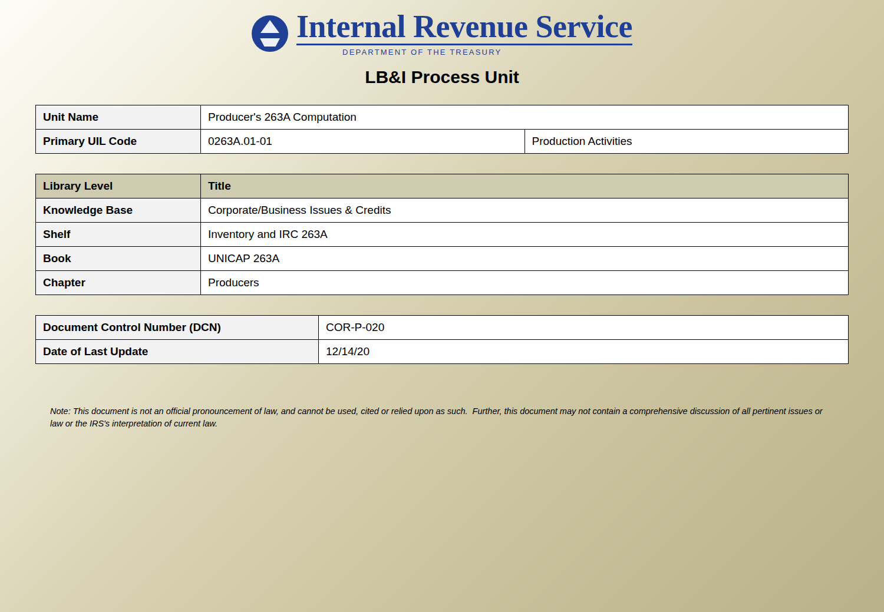Internal Revenue Service
DEPARTMENT OF THE TREASURY
LB&I Process Unit
| Unit Name | Producer's 263A Computation |
| Primary UIL Code | 0263A.01-01 | Production Activities |
| Library Level | Title |
| Knowledge Base | Corporate/Business Issues & Credits |
| Shelf | Inventory and IRC 263A |
| Book | UNICAP 263A |
| Chapter | Producers |
| Document Control Number (DCN) | COR-P-020 |
| Date of Last Update | 12/14/20 |
Note: This document is not an official pronouncement of law, and cannot be used, cited or relied upon as such. Further, this document may not contain a comprehensive discussion of all pertinent issues or law or the IRS's interpretation of current law.